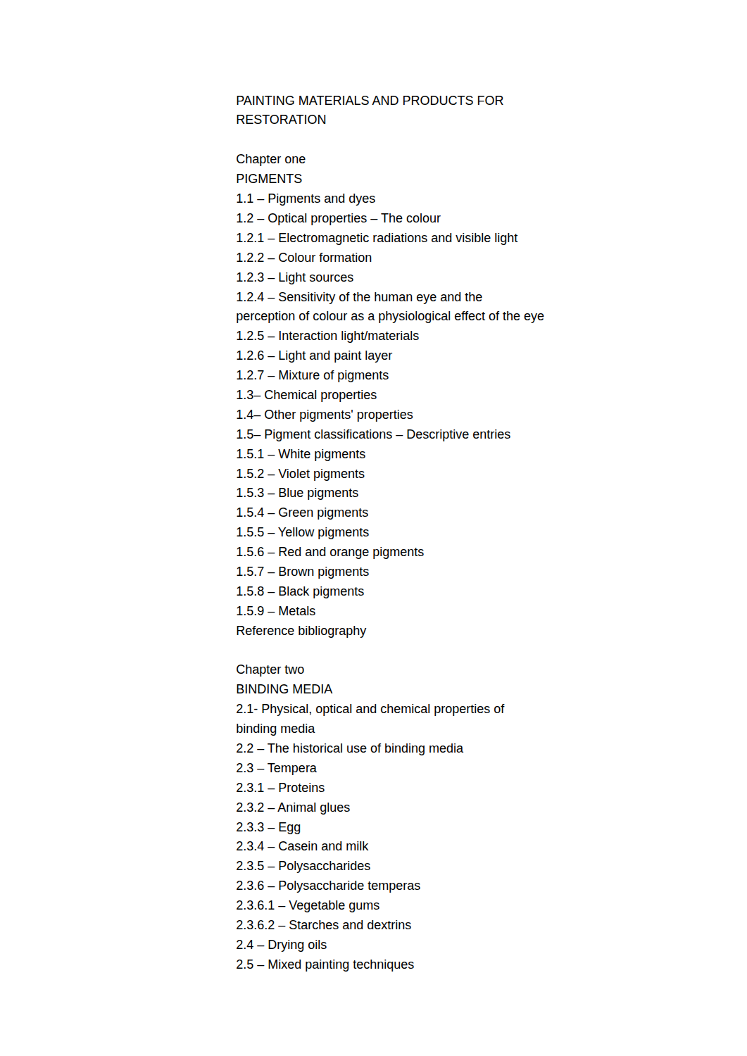Painting materials and products for
restoration
Chapter one
PIGMENTS
1.1 – Pigments and dyes
1.2 – Optical properties – The colour
1.2.1 – Electromagnetic radiations and visible light
1.2.2 – Colour formation
1.2.3 – Light sources
1.2.4 – Sensitivity of the human eye and the perception of colour as a physiological effect of the eye
1.2.5 – Interaction light/materials
1.2.6 – Light and paint layer
1.2.7 – Mixture of pigments
1.3– Chemical properties
1.4– Other pigments' properties
1.5– Pigment classifications – Descriptive entries
1.5.1 – White pigments
1.5.2 – Violet pigments
1.5.3 – Blue pigments
1.5.4 – Green pigments
1.5.5 – Yellow pigments
1.5.6 – Red and orange pigments
1.5.7 – Brown pigments
1.5.8 – Black pigments
1.5.9 – Metals
Reference bibliography
Chapter two
BINDING MEDIA
2.1- Physical, optical and chemical properties of binding media
2.2 – The historical use of binding media
2.3 – Tempera
2.3.1 – Proteins
2.3.2 – Animal glues
2.3.3 – Egg
2.3.4 – Casein and milk
2.3.5 – Polysaccharides
2.3.6 – Polysaccharide temperas
2.3.6.1 – Vegetable gums
2.3.6.2 – Starches and dextrins
2.4 – Drying oils
2.5 – Mixed painting techniques